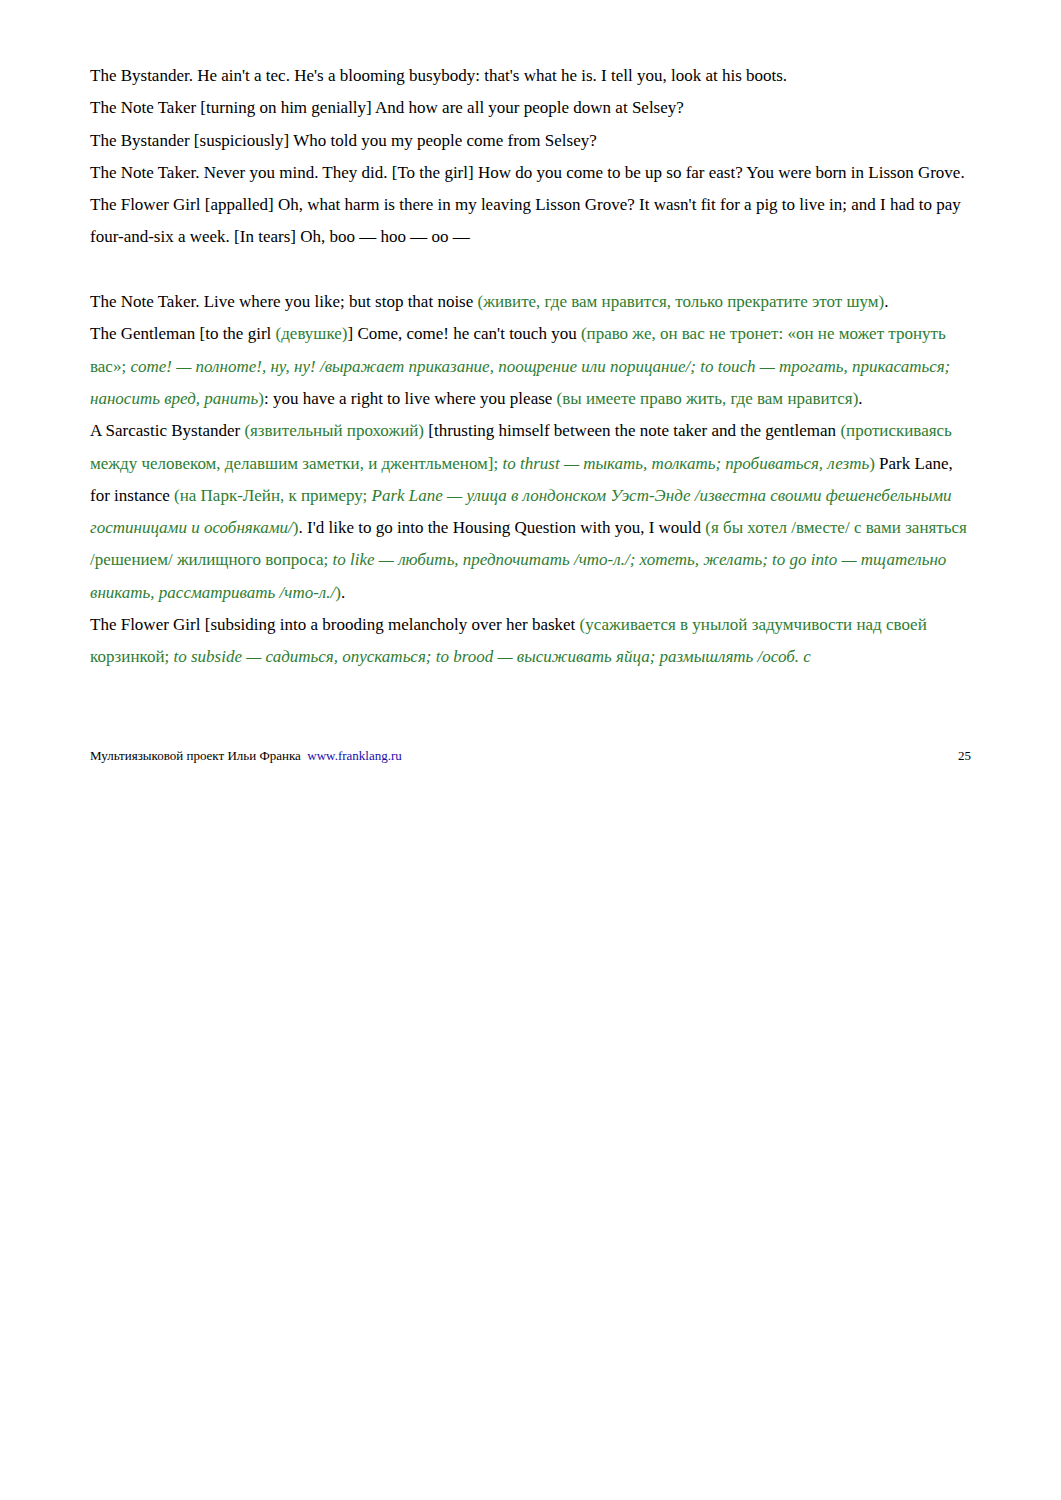The Bystander. He ain't a tec. He's a blooming busybody: that's what he is. I tell you, look at his boots.
The Note Taker [turning on him genially] And how are all your people down at Selsey?
The Bystander [suspiciously] Who told you my people come from Selsey?
The Note Taker. Never you mind. They did. [To the girl] How do you come to be up so far east? You were born in Lisson Grove.
The Flower Girl [appalled] Oh, what harm is there in my leaving Lisson Grove? It wasn't fit for a pig to live in; and I had to pay four-and-six a week. [In tears] Oh, boo — hoo — oo —
The Note Taker. Live where you like; but stop that noise (живите, где вам нравится, только прекратите этот шум).
The Gentleman [to the girl (девушке)] Come, come! he can't touch you (право же, он вас не тронет: «он не может тронуть вас»; come! — полноте!, ну, ну! /выражает приказание, поощрение или порицание/; to touch — трогать, прикасаться; наносить вред, ранить): you have a right to live where you please (вы имеете право жить, где вам нравится).
A Sarcastic Bystander (язвительный прохожий) [thrusting himself between the note taker and the gentleman (протискиваясь между человеком, делавшим заметки, и джентльменом]; to thrust — тыкать, толкать; пробиваться, лезть) Park Lane, for instance (на Парк-Лейн, к примеру; Park Lane — улица в лондонском Уэст-Энде /известна своими фешенебельными гостиницами и особняками/). I'd like to go into the Housing Question with you, I would (я бы хотел /вместе/ с вами заняться /решением/ жилищного вопроса; to like — любить, предпочитать /что-л./; хотеть, желать; to go into — тщательно вникать, рассматривать /что-л./).
The Flower Girl [subsiding into a brooding melancholy over her basket (усаживается в унылой задумчивости над своей корзинкой; to subside — садиться, опускаться; to brood — высиживать яйца; размышлять /особ. с
Мультиязыковой проект Ильи Франка www.franklang.ru 25